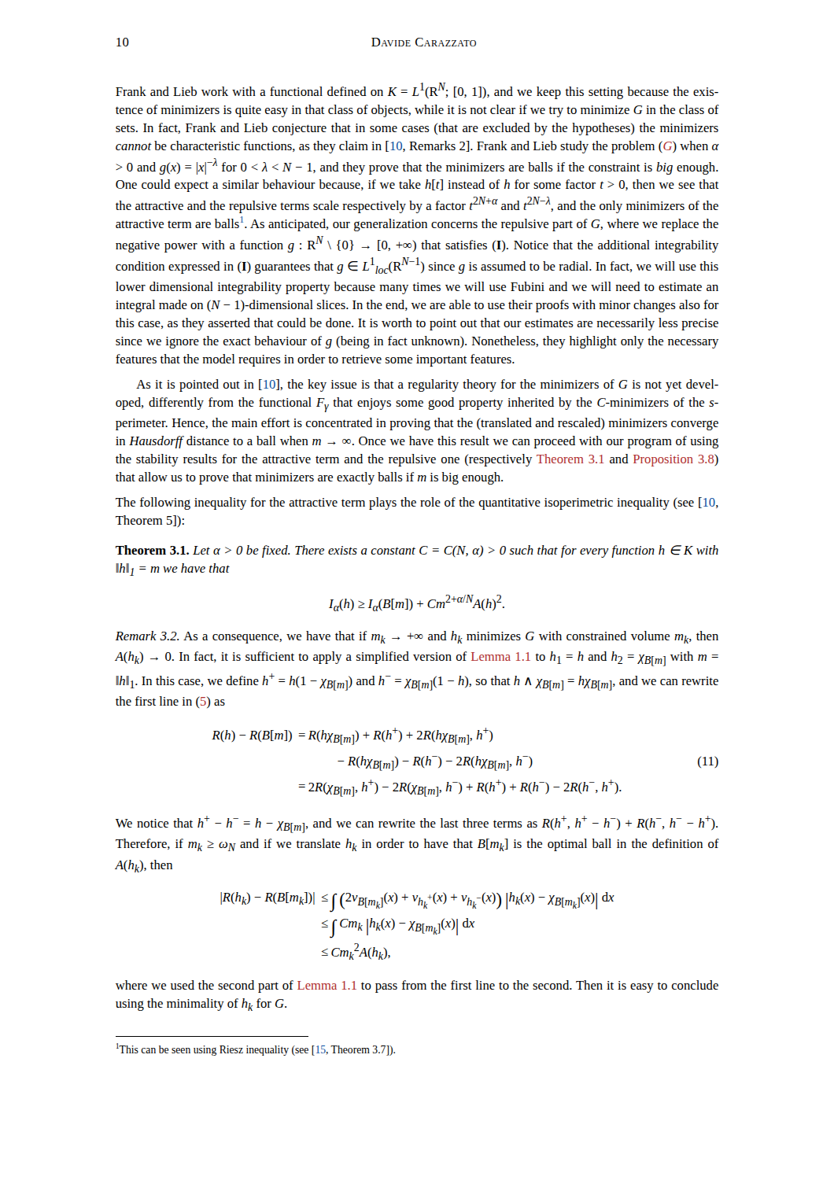10 Davide Carazzato
Frank and Lieb work with a functional defined on K = L1(RN; [0, 1]), and we keep this setting because the existence of minimizers is quite easy in that class of objects, while it is not clear if we try to minimize G in the class of sets. In fact, Frank and Lieb conjecture that in some cases (that are excluded by the hypotheses) the minimizers cannot be characteristic functions, as they claim in [10, Remarks 2]. Frank and Lieb study the problem (G) when α > 0 and g(x) = |x|−λ for 0 < λ < N − 1, and they prove that the minimizers are balls if the constraint is big enough. One could expect a similar behaviour because, if we take h[t] instead of h for some factor t > 0, then we see that the attractive and the repulsive terms scale respectively by a factor t2N+α and t2N−λ, and the only minimizers of the attractive term are balls1. As anticipated, our generalization concerns the repulsive part of G, where we replace the negative power with a function g : RN \ {0} → [0, +∞) that satisfies (I). Notice that the additional integrability condition expressed in (I) guarantees that g ∈ L1loc(RN−1) since g is assumed to be radial. In fact, we will use this lower dimensional integrability property because many times we will use Fubini and we will need to estimate an integral made on (N − 1)-dimensional slices. In the end, we are able to use their proofs with minor changes also for this case, as they asserted that could be done. It is worth to point out that our estimates are necessarily less precise since we ignore the exact behaviour of g (being in fact unknown). Nonetheless, they highlight only the necessary features that the model requires in order to retrieve some important features.
As it is pointed out in [10], the key issue is that a regularity theory for the minimizers of G is not yet developed, differently from the functional Fγ that enjoys some good property inherited by the C-minimizers of the s-perimeter. Hence, the main effort is concentrated in proving that the (translated and rescaled) minimizers converge in Hausdorff distance to a ball when m → ∞. Once we have this result we can proceed with our program of using the stability results for the attractive term and the repulsive one (respectively Theorem 3.1 and Proposition 3.8) that allow us to prove that minimizers are exactly balls if m is big enough.
The following inequality for the attractive term plays the role of the quantitative isoperimetric inequality (see [10, Theorem 5]):
Theorem 3.1. Let α > 0 be fixed. There exists a constant C = C(N, α) > 0 such that for every function h ∈ K with ‖h‖1 = m we have that
Iα(h) ≥ Iα(B[m]) + Cm2+α/NA(h)2.
Remark 3.2. As a consequence, we have that if mk → +∞ and hk minimizes G with constrained volume mk, then A(hk) → 0. In fact, it is sufficient to apply a simplified version of Lemma 1.1 to h1 = h and h2 = χB[m] with m = ‖h‖1. In this case, we define h+ = h(1 − χB[m]) and h− = χB[m](1 − h), so that h ∧ χB[m] = hχB[m], and we can rewrite the first line in (5) as
(11)
| R ( h ) − R ( B [ m ]) | = | R ( h χ B [ m ] ) + R ( h + ) + 2 R ( h χ B [ m ] , h + ) |
| | | − R ( h χ B [ m ] ) − R ( h − ) − 2 R ( h χ B [ m ] , h − ) |
| | = | 2 R ( χ B [ m ] , h + ) − 2 R ( χ B [ m ] , h − ) + R ( h + ) + R ( h − ) − 2 R ( h − , h + ). |
We notice that h+ − h− = h − χB[m], and we can rewrite the last three terms as R(h+, h+ − h−) + R(h−, h− − h+). Therefore, if mk ≥ ωN and if we translate hk in order to have that B[mk] is the optimal ball in the definition of A(hk), then
| / R ( h k ) − R ( B [ m k ])/ | ≤ | ∫ ( 2 v B [ m k ] ( x ) + v h k + ( x ) + v h k − ( x ) ) / h k ( x ) − χ B [ m k ] ( x ) / d x |
| | ≤ | ∫ Cm k / h k ( x ) − χ B [ m k ] ( x ) / d x |
| | ≤ | Cm k 2 A ( h k ), |
where we used the second part of Lemma 1.1 to pass from the first line to the second. Then it is easy to conclude using the minimality of hk for G.
1This can be seen using Riesz inequality (see [15, Theorem 3.7]).